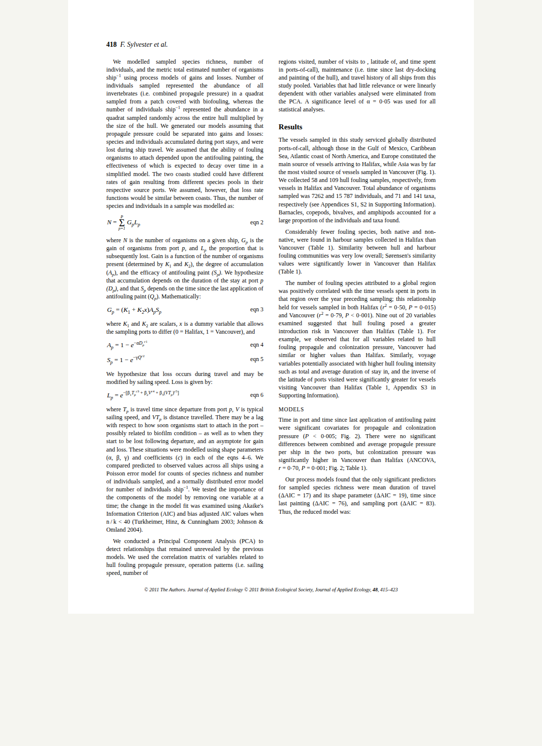418 F. Sylvester et al.
We modelled sampled species richness, number of individuals, and the metric total estimated number of organisms ship−1 using process models of gains and losses. Number of individuals sampled represented the abundance of all invertebrates (i.e. combined propagule pressure) in a quadrat sampled from a patch covered with biofouling, whereas the number of individuals ship−1 represented the abundance in a quadrat sampled randomly across the entire hull multiplied by the size of the hull. We generated our models assuming that propagule pressure could be separated into gains and losses: species and individuals accumulated during port stays, and were lost during ship travel. We assumed that the ability of fouling organisms to attach depended upon the antifouling painting, the effectiveness of which is expected to decay over time in a simplified model. The two coasts studied could have different rates of gain resulting from different species pools in their respective source ports. We assumed, however, that loss rate functions would be similar between coasts. Thus, the number of species and individuals in a sample was modelled as:
N = PΣp=1 GpLp eqn 2
where N is the number of organisms on a given ship, Gp is the gain of organisms from port p, and Lp the proportion that is subsequently lost. Gain is a function of the number of organisms present (determined by K1 and K2), the degree of accumulation (Ap), and the efficacy of antifouling paint (Sp). We hypothesize that accumulation depends on the duration of the stay at port p (Dp), and that Sp depends on the time since the last application of antifouling paint (Qp). Mathematically:
Gp = (K1 + K2x)ApSp eqn 3
where K1 and K2 are scalars, x is a dummy variable that allows the sampling ports to differ (0 = Halifax, 1 = Vancouver), and
Ap = 1 − e−αDpc1 eqn 4
Sp = 1 − e−γQc2 eqn 5
We hypothesize that loss occurs during travel and may be modified by sailing speed. Loss is given by:
Lp = e−[β1Tpc3 + β2Vc4 + β3(VTp)c5] eqn 6
where Tp is travel time since departure from port p, V is typical sailing speed, and VTp is distance travelled. There may be a lag with respect to how soon organisms start to attach in the port – possibly related to biofilm condition – as well as to when they start to be lost following departure, and an asymptote for gain and loss. These situations were modelled using shape parameters (α, β, γ) and coefficients (c) in each of the eqns 4–6. We compared predicted to observed values across all ships using a Poisson error model for counts of species richness and number of individuals sampled, and a normally distributed error model for number of individuals ship−1. We tested the importance of the components of the model by removing one variable at a time; the change in the model fit was examined using Akaike's Information Criterion (AIC) and bias adjusted AIC values when n / k < 40 (Turkheimer, Hinz, & Cunningham 2003; Johnson & Omland 2004).
We conducted a Principal Component Analysis (PCA) to detect relationships that remained unrevealed by the previous models. We used the correlation matrix of variables related to hull fouling propagule pressure, operation patterns (i.e. sailing speed, number of
regions visited, number of visits to , latitude of, and time spent in ports-of-call), maintenance (i.e. time since last dry-docking and painting of the hull), and travel history of all ships from this study pooled. Variables that had little relevance or were linearly dependent with other variables analysed were eliminated from the PCA. A significance level of α = 0·05 was used for all statistical analyses.
Results
The vessels sampled in this study serviced globally distributed ports-of-call, although those in the Gulf of Mexico, Caribbean Sea, Atlantic coast of North America, and Europe constituted the main source of vessels arriving to Halifax, while Asia was by far the most visited source of vessels sampled in Vancouver (Fig. 1). We collected 58 and 109 hull fouling samples, respectively, from vessels in Halifax and Vancouver. Total abundance of organisms sampled was 7262 and 15 787 individuals, and 71 and 141 taxa, respectively (see Appendices S1, S2 in Supporting Information). Barnacles, copepods, bivalves, and amphipods accounted for a large proportion of the individuals and taxa found.
Considerably fewer fouling species, both native and non-native, were found in harbour samples collected in Halifax than Vancouver (Table 1). Similarity between hull and harbour fouling communities was very low overall; Sørensen's similarity values were significantly lower in Vancouver than Halifax (Table 1).
The number of fouling species attributed to a global region was positively correlated with the time vessels spent in ports in that region over the year preceding sampling; this relationship held for vessels sampled in both Halifax (r2 = 0·50, P = 0·015) and Vancouver (r2 = 0·79, P < 0·001). Nine out of 20 variables examined suggested that hull fouling posed a greater introduction risk in Vancouver than Halifax (Table 1). For example, we observed that for all variables related to hull fouling propagule and colonization pressure, Vancouver had similar or higher values than Halifax. Similarly, voyage variables potentially associated with higher hull fouling intensity such as total and average duration of stay in, and the inverse of the latitude of ports visited were significantly greater for vessels visiting Vancouver than Halifax (Table 1, Appendix S3 in Supporting Information).
Models
Time in port and time since last application of antifouling paint were significant covariates for propagule and colonization pressure (P < 0·005; Fig. 2). There were no significant differences between combined and average propagule pressure per ship in the two ports, but colonization pressure was significantly higher in Vancouver than Halifax (ANCOVA, r = 0·70, P = 0·001; Fig. 2; Table 1).
Our process models found that the only significant predictors for sampled species richness were mean duration of travel (ΔAIC = 17) and its shape parameter (ΔAIC = 19), time since last painting (ΔAIC = 76), and sampling port (ΔAIC = 83). Thus, the reduced model was:
© 2011 The Authors. Journal of Applied Ecology © 2011 British Ecological Society, Journal of Applied Ecology, 48, 415–423